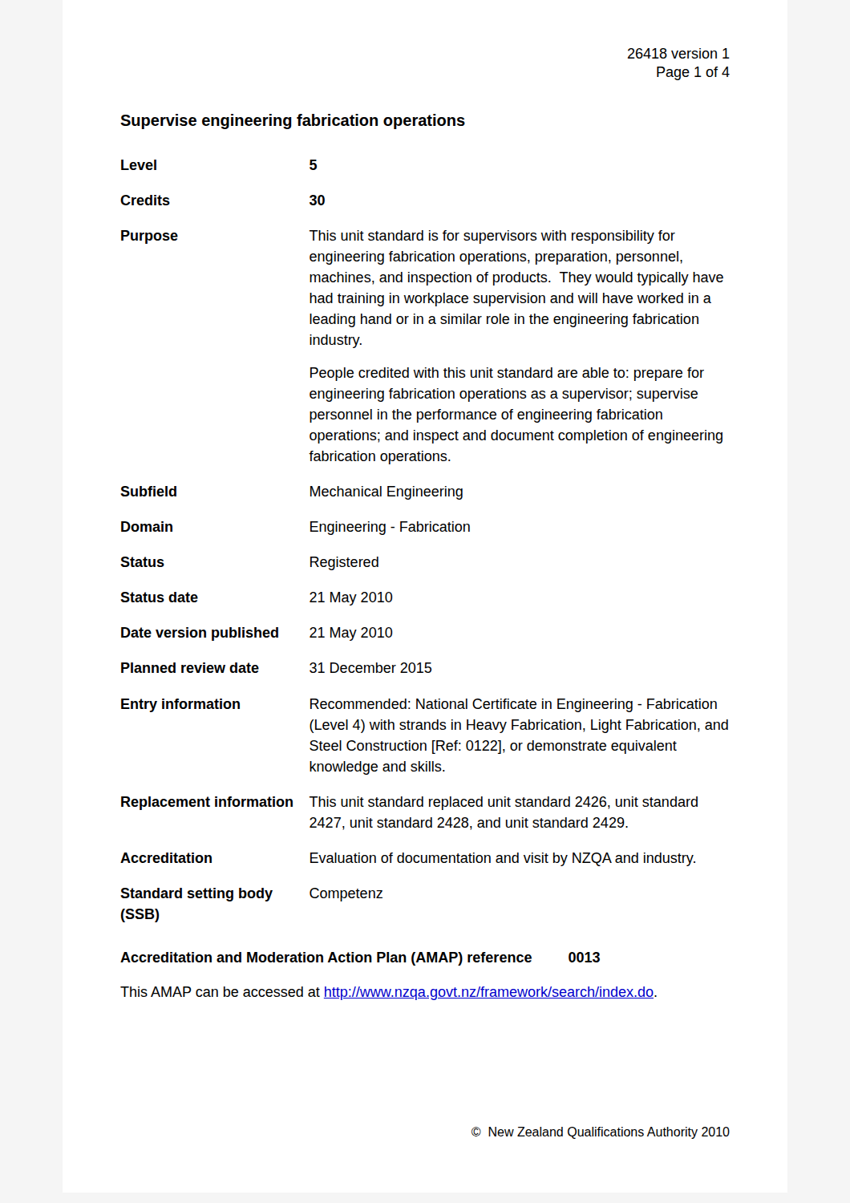26418 version 1
Page 1 of 4
Supervise engineering fabrication operations
| Level | 5 |
| Credits | 30 |
| Purpose | This unit standard is for supervisors with responsibility for engineering fabrication operations, preparation, personnel, machines, and inspection of products. They would typically have had training in workplace supervision and will have worked in a leading hand or in a similar role in the engineering fabrication industry. People credited with this unit standard are able to: prepare for engineering fabrication operations as a supervisor; supervise personnel in the performance of engineering fabrication operations; and inspect and document completion of engineering fabrication operations. |
| Subfield | Mechanical Engineering |
| Domain | Engineering - Fabrication |
| Status | Registered |
| Status date | 21 May 2010 |
| Date version published | 21 May 2010 |
| Planned review date | 31 December 2015 |
| Entry information | Recommended: National Certificate in Engineering - Fabrication (Level 4) with strands in Heavy Fabrication, Light Fabrication, and Steel Construction [Ref: 0122], or demonstrate equivalent knowledge and skills. |
| Replacement information | This unit standard replaced unit standard 2426, unit standard 2427, unit standard 2428, and unit standard 2429. |
| Accreditation | Evaluation of documentation and visit by NZQA and industry. |
| Standard setting body (SSB) | Competenz |
Accreditation and Moderation Action Plan (AMAP) reference 0013
This AMAP can be accessed at http://www.nzqa.govt.nz/framework/search/index.do.
© New Zealand Qualifications Authority 2010